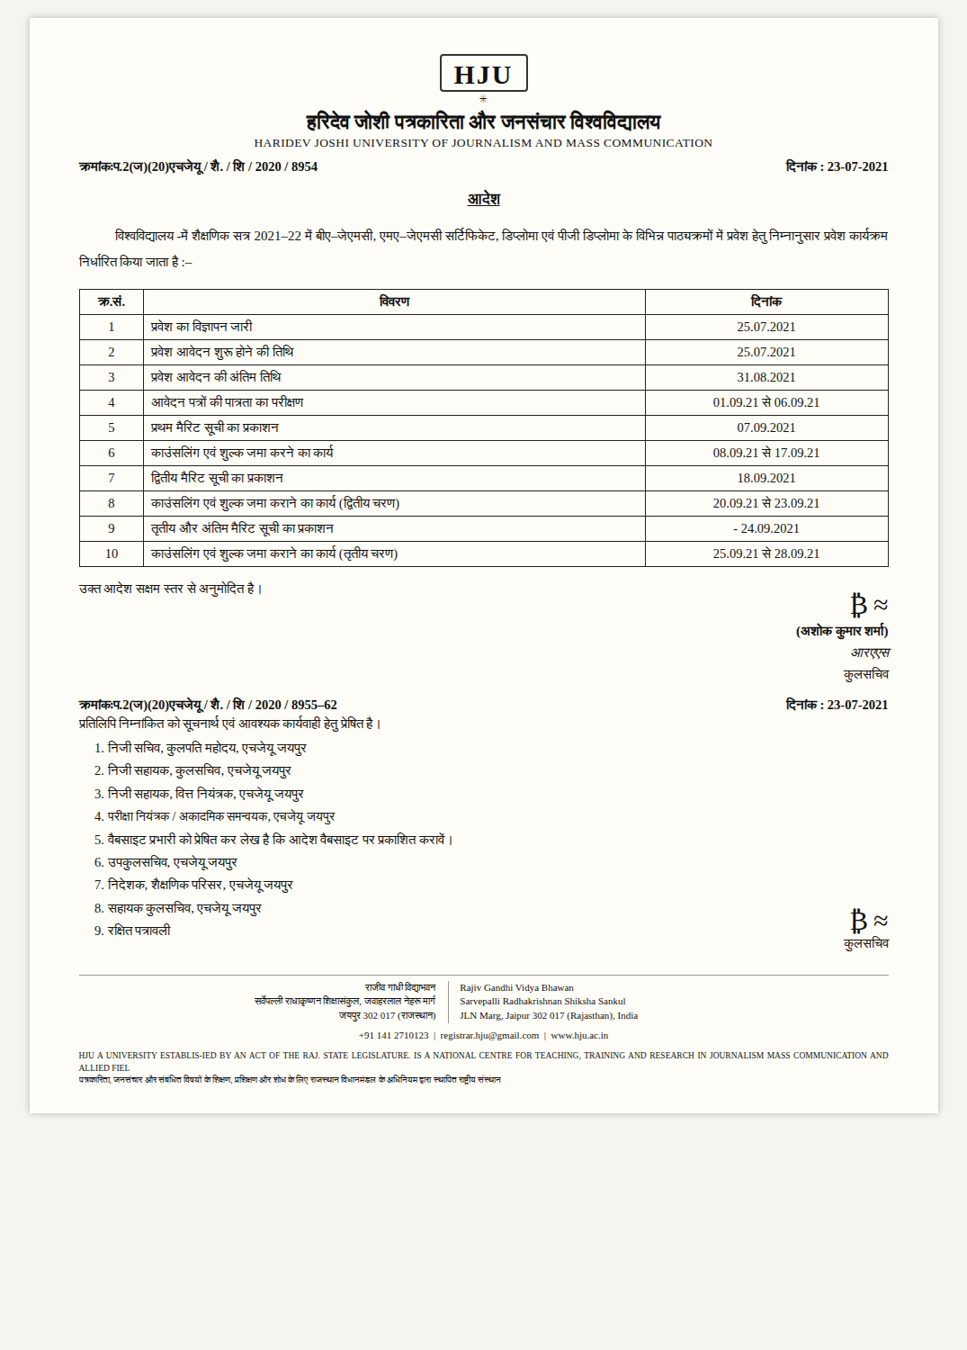HJU
✳
हरिदेव जोशी पत्रकारिता और जनसंचार विश्वविद्यालय
HARIDEV JOSHI UNIVERSITY OF JOURNALISM AND MASS COMMUNICATION
क्रमांकःप.2(ज)(20)एचजेयू / शै. / शि / 2020 / 8954 दिनांक : 23-07-2021
आदेश
विश्वविद्यालय -में शैक्षणिक सत्र 2021–22 में बीए–जेएमसी, एमए–जेएमसी सर्टिफिकेट, डिप्लोमा एवं पीजी डिप्लोमा के विभिन्न पाठ्यक्रमों में प्रवेश हेतु निम्नानुसार प्रवेश कार्यक्रम निर्धारित किया जाता है :–
| क्र.सं. | विवरण | दिनांक |
| --- | --- | --- |
| 1 | प्रवेश का विज्ञापन जारी | 25.07.2021 |
| 2 | प्रवेश आवेदन शुरू होने की तिथि | 25.07.2021 |
| 3 | प्रवेश आवेदन की अंतिम तिथि | 31.08.2021 |
| 4 | आवेदन पत्रों की पात्रता का परीक्षण | 01.09.21 से 06.09.21 |
| 5 | प्रथम मैरिट सूची का प्रकाशन | 07.09.2021 |
| 6 | काउंसलिंग एवं शुल्क जमा करने का कार्य | 08.09.21 से 17.09.21 |
| 7 | द्वितीय मैरिट सूची का प्रकाशन | 18.09.2021 |
| 8 | काउंसलिंग एवं शुल्क जमा कराने का कार्य (द्वितीय चरण) | 20.09.21 से 23.09.21 |
| 9 | तृतीय और अंतिम मैरिट सूची का प्रकाशन | - 24.09.2021 |
| 10 | काउंसलिंग एवं शुल्क जमा कराने का कार्य (तृतीय चरण) | 25.09.21 से 28.09.21 |
उक्त आदेश सक्षम स्तर से अनुमोदित है।
₿ ≈
(अशोक कुमार शर्मा)
आरएएस
कुलसचिव
क्रमांकःप.2(ज)(20)एचजेयू / शै. / शि / 2020 / 8955–62 दिनांक : 23-07-2021
प्रतिलिपि निम्नांकित को सूचनार्थ एवं आवश्यक कार्यवाही हेतु प्रेषित है।
निजी सचिव, कुलपति महोदय, एचजेयू जयपुर
निजी सहायक, कुलसचिव, एचजेयू जयपुर
निजी सहायक, वित्त नियंत्रक, एचजेयू जयपुर
परीक्षा नियंत्रक / अकादमिक समन्वयक, एचजेयू जयपुर
वैबसाइट प्रभारी को प्रेषित कर लेख है कि आदेश वैबसाइट पर प्रकाशित करावें।
उपकुलसचिव, एचजेयू जयपुर
निदेशक, शैक्षणिक परिसर, एचजेयू जयपुर
सहायक कुलसचिव, एचजेयू जयपुर
रक्षित पत्रावली
₿ ≈
कुलसचिव
राजीव गांधी विद्याभवन
सर्वेपल्ली राधाकृष्णन शिक्षासंकुल, जवाहरलाल नेहरू मार्ग
जयपुर 302 017 (राजस्थान)
Rajiv Gandhi Vidya Bhawan
Sarvepalli Radhakrishnan Shiksha Sankul
JLN Marg, Jaipur 302 017 (Rajasthan), India
+91 141 2710123 | registrar.hju@gmail.com | www.hju.ac.in
HJU A UNIVERSITY ESTABLIS-IED BY AN ACT OF THE RAJ. STATE LEGISLATURE. IS A NATIONAL CENTRE FOR TEACHING, TRAINING AND RESEARCH IN JOURNALISM MASS COMMUNICATION AND ALLIED FIEL
पत्रकारिता, जनसंचार और संबंधित विषयों के शिक्षण, प्रशिक्षण और शोध के लिए राजस्थान विधानमंडल के अधिनियम द्वारा स्थापित राष्ट्रीय संस्थान